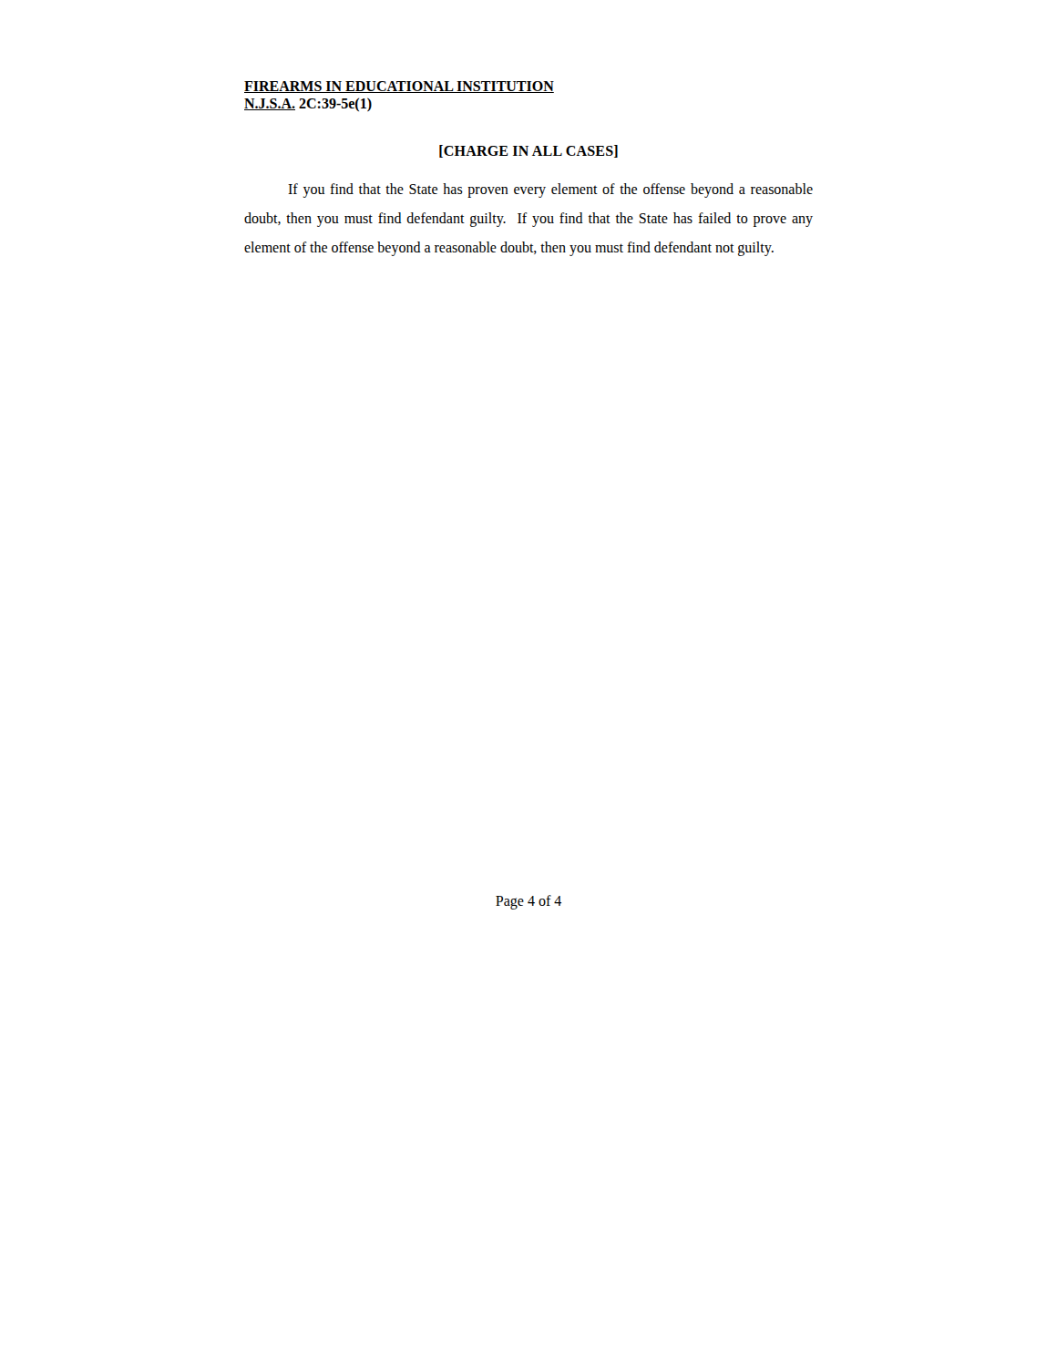FIREARMS IN EDUCATIONAL INSTITUTION
N.J.S.A. 2C:39-5e(1)
[CHARGE IN ALL CASES]
If you find that the State has proven every element of the offense beyond a reasonable doubt, then you must find defendant guilty. If you find that the State has failed to prove any element of the offense beyond a reasonable doubt, then you must find defendant not guilty.
Page 4 of 4